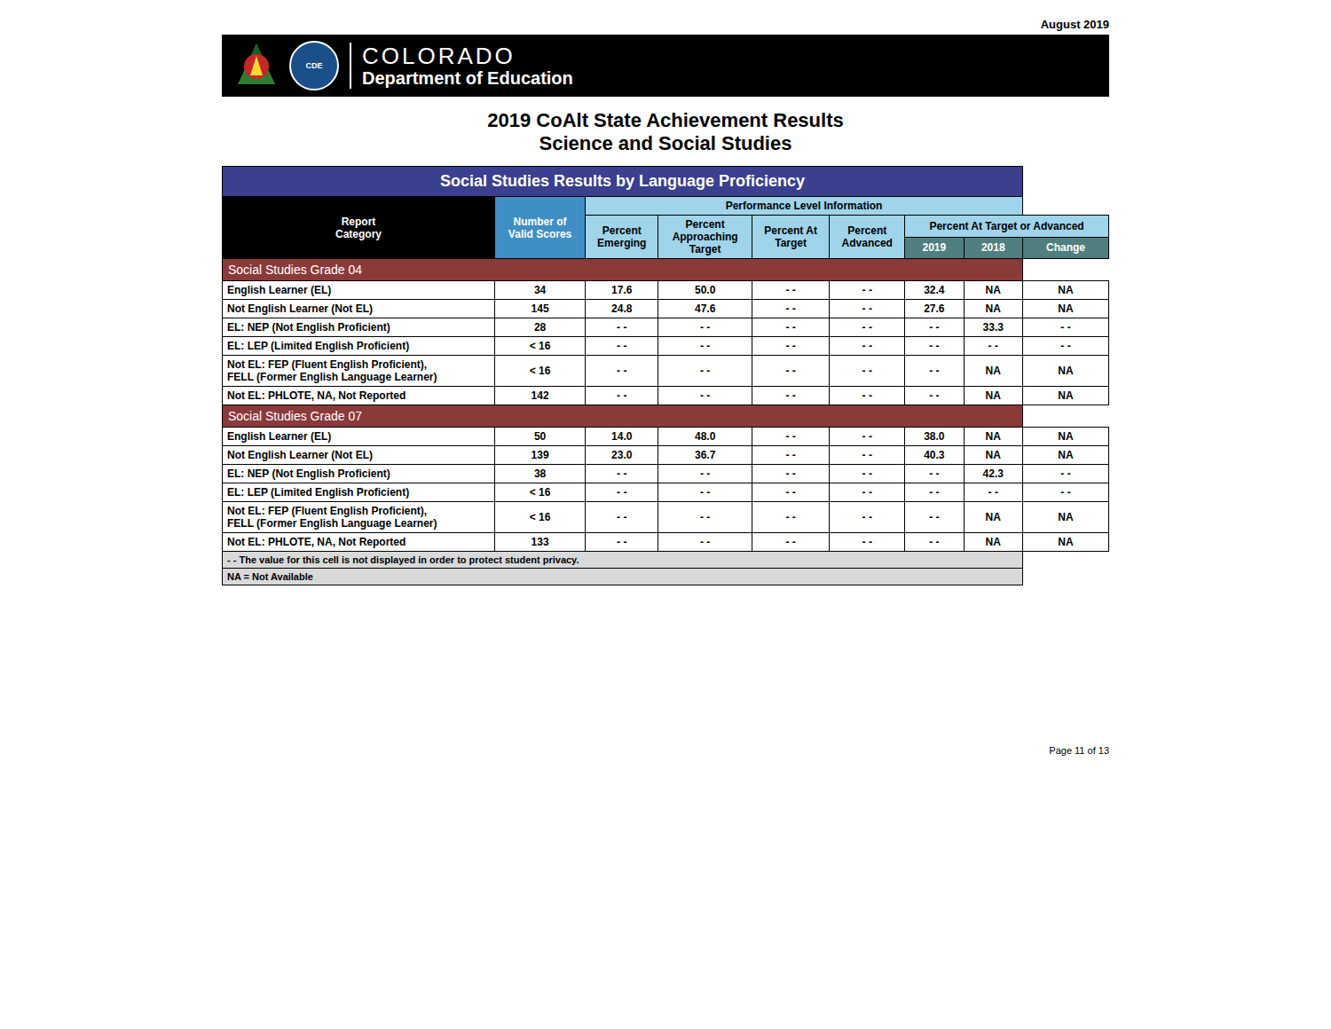August 2019
CDE
COLORADO
Department of Education
2019 CoAlt State Achievement Results
Science and Social Studies
| Social Studies Results by Language Proficiency |
| Report Category | Number of Valid Scores | Performance Level Information |
| Percent Emerging | Percent Approaching Target | Percent At Target | Percent Advanced | Percent At Target or Advanced |
| 2019 | 2018 | Change |
| Social Studies Grade 04 |
| English Learner (EL) | 34 | 17.6 | 50.0 | - - | - - | 32.4 | NA | NA |
| Not English Learner (Not EL) | 145 | 24.8 | 47.6 | - - | - - | 27.6 | NA | NA |
| EL: NEP (Not English Proficient) | 28 | - - | - - | - - | - - | - - | 33.3 | - - |
| EL: LEP (Limited English Proficient) | < 16 | - - | - - | - - | - - | - - | - - | - - |
| Not EL: FEP (Fluent English Proficient), FELL (Former English Language Learner) | < 16 | - - | - - | - - | - - | - - | NA | NA |
| Not EL: PHLOTE, NA, Not Reported | 142 | - - | - - | - - | - - | - - | NA | NA |
| Social Studies Grade 07 |
| English Learner (EL) | 50 | 14.0 | 48.0 | - - | - - | 38.0 | NA | NA |
| Not English Learner (Not EL) | 139 | 23.0 | 36.7 | - - | - - | 40.3 | NA | NA |
| EL: NEP (Not English Proficient) | 38 | - - | - - | - - | - - | - - | 42.3 | - - |
| EL: LEP (Limited English Proficient) | < 16 | - - | - - | - - | - - | - - | - - | - - |
| Not EL: FEP (Fluent English Proficient), FELL (Former English Language Learner) | < 16 | - - | - - | - - | - - | - - | NA | NA |
| Not EL: PHLOTE, NA, Not Reported | 133 | - - | - - | - - | - - | - - | NA | NA |
| - - The value for this cell is not displayed in order to protect student privacy. |
| NA = Not Available |
Page 11 of 13